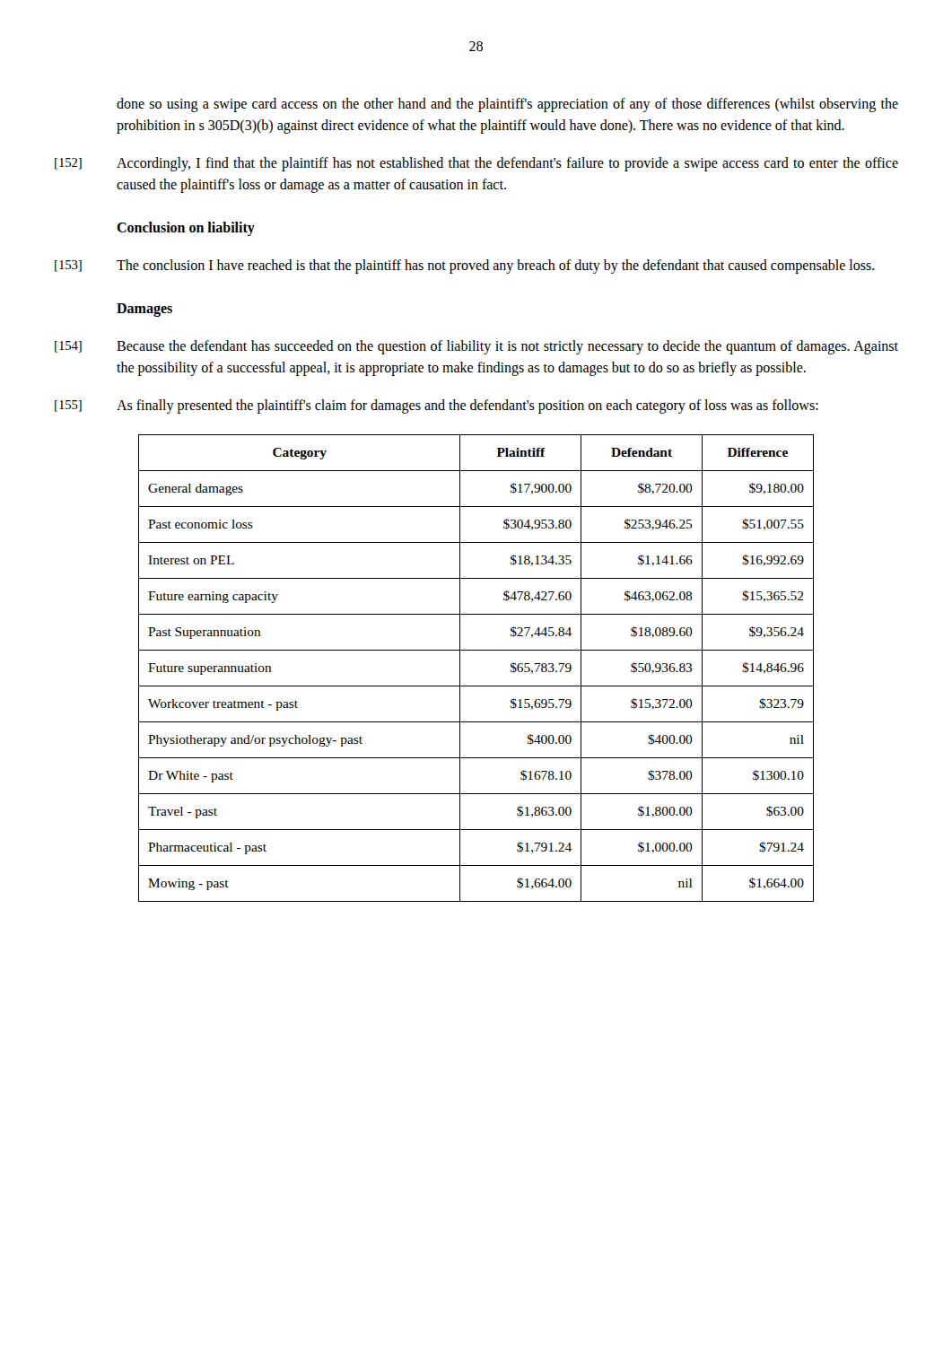28
done so using a swipe card access on the other hand and the plaintiff's appreciation of any of those differences (whilst observing the prohibition in s 305D(3)(b) against direct evidence of what the plaintiff would have done). There was no evidence of that kind.
[152]
Accordingly, I find that the plaintiff has not established that the defendant's failure to provide a swipe access card to enter the office caused the plaintiff's loss or damage as a matter of causation in fact.
Conclusion on liability
[153]
The conclusion I have reached is that the plaintiff has not proved any breach of duty by the defendant that caused compensable loss.
Damages
[154]
Because the defendant has succeeded on the question of liability it is not strictly necessary to decide the quantum of damages. Against the possibility of a successful appeal, it is appropriate to make findings as to damages but to do so as briefly as possible.
[155]
As finally presented the plaintiff's claim for damages and the defendant's position on each category of loss was as follows:
| Category | Plaintiff | Defendant | Difference |
| --- | --- | --- | --- |
| General damages | $17,900.00 | $8,720.00 | $9,180.00 |
| Past economic loss | $304,953.80 | $253,946.25 | $51,007.55 |
| Interest on PEL | $18,134.35 | $1,141.66 | $16,992.69 |
| Future earning capacity | $478,427.60 | $463,062.08 | $15,365.52 |
| Past Superannuation | $27,445.84 | $18,089.60 | $9,356.24 |
| Future superannuation | $65,783.79 | $50,936.83 | $14,846.96 |
| Workcover treatment - past | $15,695.79 | $15,372.00 | $323.79 |
| Physiotherapy and/or psychology- past | $400.00 | $400.00 | nil |
| Dr White - past | $1678.10 | $378.00 | $1300.10 |
| Travel - past | $1,863.00 | $1,800.00 | $63.00 |
| Pharmaceutical - past | $1,791.24 | $1,000.00 | $791.24 |
| Mowing - past | $1,664.00 | nil | $1,664.00 |